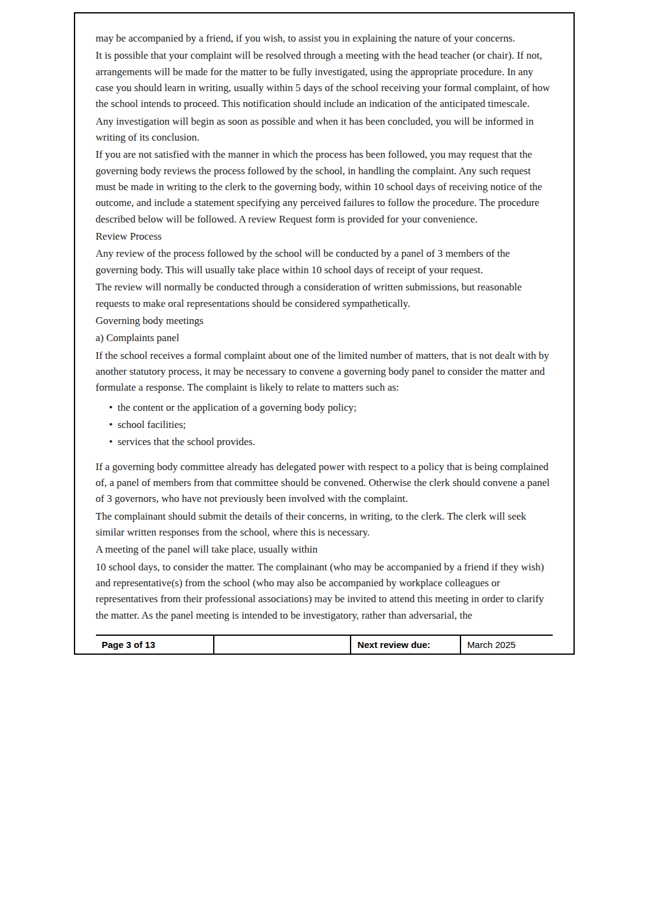may be accompanied by a friend, if you wish, to assist you in explaining the nature of your concerns.
It is possible that your complaint will be resolved through a meeting with the head teacher (or chair). If not, arrangements will be made for the matter to be fully investigated, using the appropriate procedure. In any case you should learn in writing, usually within 5 days of the school receiving your formal complaint, of how the school intends to proceed. This notification should include an indication of the anticipated timescale.
Any investigation will begin as soon as possible and when it has been concluded, you will be informed in writing of its conclusion.
If you are not satisfied with the manner in which the process has been followed, you may request that the governing body reviews the process followed by the school, in handling the complaint. Any such request must be made in writing to the clerk to the governing body, within 10 school days of receiving notice of the outcome, and include a statement specifying any perceived failures to follow the procedure. The procedure described below will be followed. A review Request form is provided for your convenience.
Review Process
Any review of the process followed by the school will be conducted by a panel of 3 members of the governing body. This will usually take place within 10 school days of receipt of your request.
The review will normally be conducted through a consideration of written submissions, but reasonable requests to make oral representations should be considered sympathetically.
Governing body meetings
a) Complaints panel
If the school receives a formal complaint about one of the limited number of matters, that is not dealt with by another statutory process, it may be necessary to convene a governing body panel to consider the matter and formulate a response. The complaint is likely to relate to matters such as:
the content or the application of a governing body policy;
school facilities;
services that the school provides.
If a governing body committee already has delegated power with respect to a policy that is being complained of, a panel of members from that committee should be convened. Otherwise the clerk should convene a panel of 3 governors, who have not previously been involved with the complaint.
The complainant should submit the details of their concerns, in writing, to the clerk. The clerk will seek similar written responses from the school, where this is necessary.
A meeting of the panel will take place, usually within
10 school days, to consider the matter. The complainant (who may be accompanied by a friend if they wish) and representative(s) from the school (who may also be accompanied by workplace colleagues or representatives from their professional associations) may be invited to attend this meeting in order to clarify the matter. As the panel meeting is intended to be investigatory, rather than adversarial, the
Page 3 of 13
Next review due:
March 2025